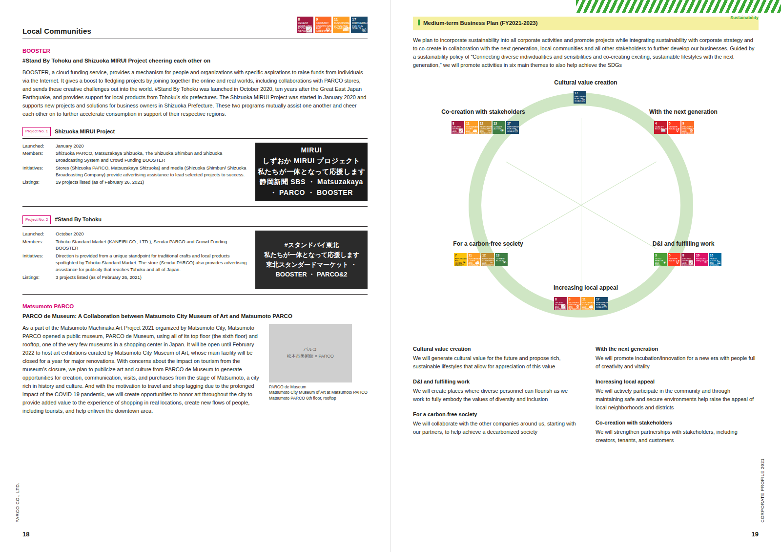8 DECENT WORK AND ECONOMIC GROWTH📈
9 INDUSTRY, INNOVATION AND INFRASTRUCTURE⚙
11 SUSTAINABLE CITIES AND COMMUNITIES🏙
17 PARTNERSHIPS FOR THE GOALS◎
Local Communities
BOOSTER
#Stand By Tohoku and Shizuoka MIRUI Project cheering each other on
BOOSTER, a cloud funding service, provides a mechanism for people and organizations with specific aspirations to raise funds from individuals via the Internet. It gives a boost to fledgling projects by joining together the online and real worlds, including collaborations with PARCO stores, and sends these creative challenges out into the world. #Stand By Tohoku was launched in October 2020, ten years after the Great East Japan Earthquake, and provides support for local products from Tohoku’s six prefectures. The Shizuoka MIRUI Project was started in January 2020 and supports new projects and solutions for business owners in Shizuoka Prefecture. These two programs mutually assist one another and cheer each other on to further accelerate consumption in support of their respective regions.
Project No. 1 Shizuoka MIRUI Project
Launched:
January 2020
Members:
Shizuoka PARCO, Matsuzakaya Shizuoka, The Shizuoka Shimbun and Shizuoka Broadcasting System and Crowd Funding BOOSTER
Initiatives:
Stores (Shizuoka PARCO, Matsuzakaya Shizuoka) and media (Shizuoka Shimbun/ Shizuoka Broadcasting Company) provide advertising assistance to lead selected projects to success.
Listings:
19 projects listed (as of February 26, 2021)
MIRUI
しずおか MIRUI プロジェクト
私たちが一体となって応援します
静岡新聞 SBS ・ Matsuzakaya ・ PARCO ・ BOOSTER
Project No. 2 #Stand By Tohoku
Launched:
October 2020
Members:
Tohoku Standard Market (KANEIRI CO., LTD.), Sendai PARCO and Crowd Funding BOOSTER
Initiatives:
Direction is provided from a unique standpoint for traditional crafts and local products spotlighted by Tohoku Standard Market. The store (Sendai PARCO) also provides advertising assistance for publicity that reaches Tohoku and all of Japan.
Listings:
3 projects listed (as of February 26, 2021)
#スタンドバイ東北
私たちが一体となって応援します
東北スタンダードマーケット ・ BOOSTER ・ PARCO&2
Matsumoto PARCO
PARCO de Museum: A Collaboration between Matsumoto City Museum of Art and Matsumoto PARCO
As a part of the Matsumoto Machinaka Art Project 2021 organized by Matsumoto City, Matsumoto PARCO opened a public museum, PARCO de Museum, using all of its top floor (the sixth floor) and rooftop, one of the very few museums in a shopping center in Japan. It will be open until February 2022 to host art exhibitions curated by Matsumoto City Museum of Art, whose main facility will be closed for a year for major renovations. With concerns about the impact on tourism from the museum’s closure, we plan to publicize art and culture from PARCO de Museum to generate opportunities for creation, communication, visits, and purchases from the stage of Matsumoto, a city rich in history and culture. And with the motivation to travel and shop lagging due to the prolonged impact of the COVID-19 pandemic, we will create opportunities to honor art throughout the city to provide added value to the experience of shopping in real locations, create new flows of people, including tourists, and help enliven the downtown area.
パルコ
松本市美術館 × PARCO
PARCO de Museum
Matsumoto City Museum of Art at Matsumoto PARCO
Matsumoto PARCO 6th floor, rooftop
PARCO CO., LTD.
18
Sustainability
Medium-term Business Plan (FY2021-2023)
We plan to incorporate sustainability into all corporate activities and promote projects while integrating sustainability with corporate strategy and to co-create in collaboration with the next generation, local communities and all other stakeholders to further develop our businesses. Guided by a sustainability policy of “Connecting diverse individualities and sensibilities and co-creating exciting, sustainable lifestyles with the next generation,” we will promote activities in six main themes to also help achieve the SDGs
Cultural value creation
17 PARTNERSHIPS FOR THE GOALS◎
With the next generation
4 QUALITY EDUCATION📖
5 GENDER EQUALITY⚥
9 INDUSTRY, INNOVATION AND INFRASTRUCTURE⚙
D&I and fulfilling work
3 GOOD HEALTH AND WELL-BEING♥
5 GENDER EQUALITY⚥
8 DECENT WORK AND ECONOMIC GROWTH📈
10 REDUCED INEQUALITIES≡
16 PEACE, JUSTICE AND STRONG INSTITUTIONS⚖
Increasing local appeal
8 DECENT WORK AND ECONOMIC GROWTH📈
9 INDUSTRY, INNOVATION AND INFRASTRUCTURE⚙
11 SUSTAINABLE CITIES AND COMMUNITIES🏙
17 PARTNERSHIPS FOR THE GOALS◎
For a carbon-free society
7 AFFORDABLE AND CLEAN ENERGY☀
11 SUSTAINABLE CITIES AND COMMUNITIES🏙
12 RESPONSIBLE CONSUMPTION AND PRODUCTION∞
13 CLIMATE ACTION👁
Co-creation with stakeholders
8 DECENT WORK AND ECONOMIC GROWTH📈
11 SUSTAINABLE CITIES AND COMMUNITIES🏙
12 RESPONSIBLE CONSUMPTION AND PRODUCTION∞
13 CLIMATE ACTION👁
17 PARTNERSHIPS FOR THE GOALS◎
Cultural value creation
We will generate cultural value for the future and propose rich, sustainable lifestyles that allow for appreciation of this value
D&I and fulfilling work
We will create places where diverse personnel can flourish as we work to fully embody the values of diversity and inclusion
For a carbon-free society
We will collaborate with the other companies around us, starting with our partners, to help achieve a decarbonized society
With the next generation
We will promote incubation/innovation for a new era with people full of creativity and vitality
Increasing local appeal
We will actively participate in the community and through maintaining safe and secure environments help raise the appeal of local neighborhoods and districts
Co-creation with stakeholders
We will strengthen partnerships with stakeholders, including creators, tenants, and customers
CORPORATE PROFILE 2021
19